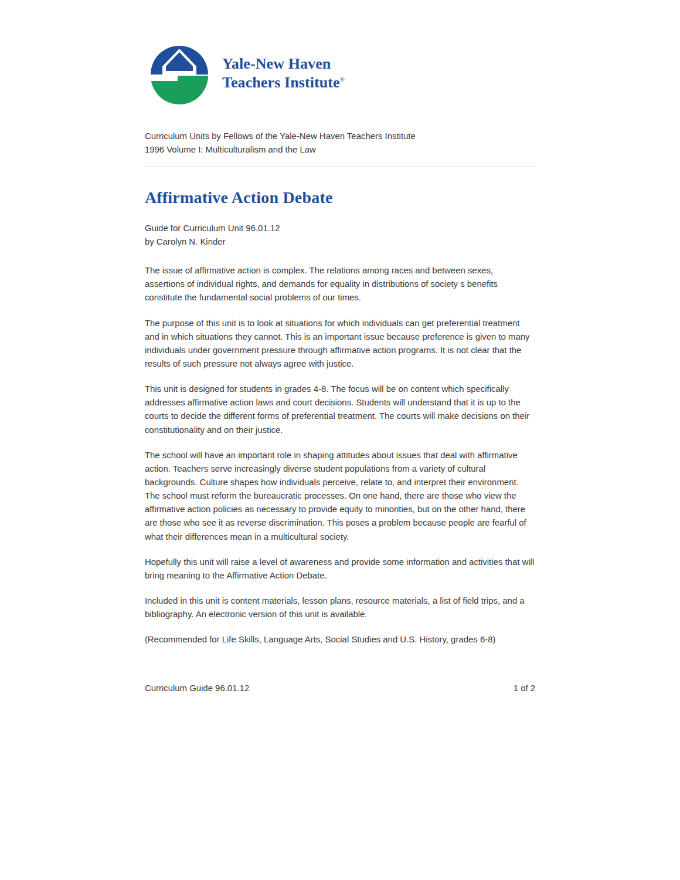Yale-New Haven
Teachers Institute®
Curriculum Units by Fellows of the Yale-New Haven Teachers Institute
1996 Volume I: Multiculturalism and the Law
Affirmative Action Debate
Guide for Curriculum Unit 96.01.12
by Carolyn N. Kinder
The issue of affirmative action is complex. The relations among races and between sexes, assertions of individual rights, and demands for equality in distributions of society s benefits constitute the fundamental social problems of our times.
The purpose of this unit is to look at situations for which individuals can get preferential treatment and in which situations they cannot. This is an important issue because preference is given to many individuals under government pressure through affirmative action programs. It is not clear that the results of such pressure not always agree with justice.
This unit is designed for students in grades 4-8. The focus will be on content which specifically addresses affirmative action laws and court decisions. Students will understand that it is up to the courts to decide the different forms of preferential treatment. The courts will make decisions on their constitutionality and on their justice.
The school will have an important role in shaping attitudes about issues that deal with affirmative action. Teachers serve increasingly diverse student populations from a variety of cultural backgrounds. Culture shapes how individuals perceive, relate to, and interpret their environment. The school must reform the bureaucratic processes. On one hand, there are those who view the affirmative action policies as necessary to provide equity to minorities, but on the other hand, there are those who see it as reverse discrimination. This poses a problem because people are fearful of what their differences mean in a multicultural society.
Hopefully this unit will raise a level of awareness and provide some information and activities that will bring meaning to the Affirmative Action Debate.
Included in this unit is content materials, lesson plans, resource materials, a list of field trips, and a bibliography. An electronic version of this unit is available.
(Recommended for Life Skills, Language Arts, Social Studies and U.S. History, grades 6-8)
Curriculum Guide 96.01.12 1 of 2